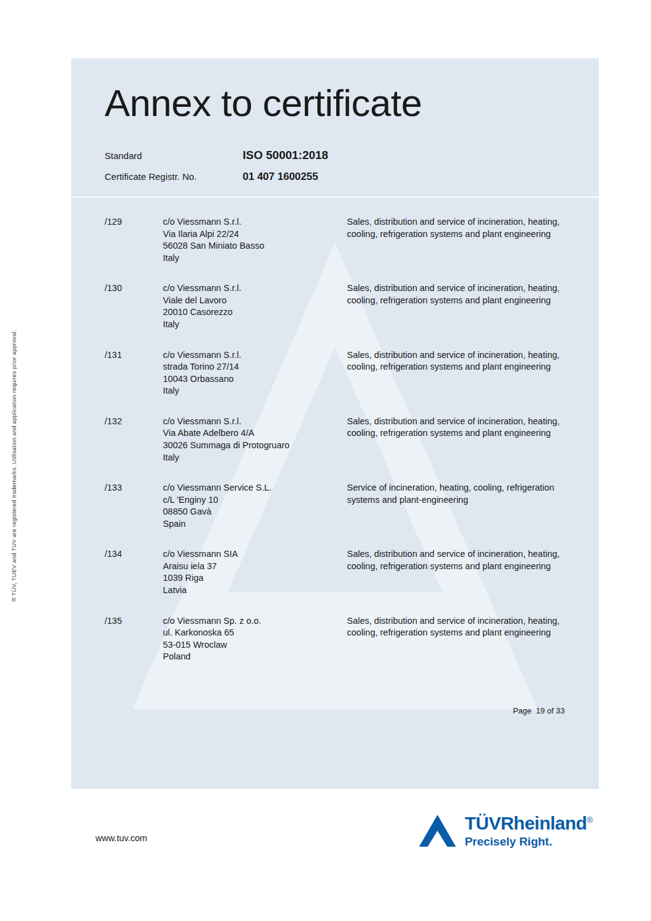® TÜV, TUEV and TUV are registered trademarks. Utilisation and application requires prior approval.
Annex to certificate
Standard
ISO 50001:2018
Certificate Registr. No.
01 407 1600255
/129
c/o Viessmann S.r.l.
Via Ilaria Alpi 22/24
56028 San Miniato Basso
Italy
Sales, distribution and service of incineration, heating, cooling, refrigeration systems and plant engineering
/130
c/o Viessmann S.r.l.
Viale del Lavoro
20010 Casorezzo
Italy
Sales, distribution and service of incineration, heating, cooling, refrigeration systems and plant engineering
/131
c/o Viessmann S.r.l.
strada Torino 27/14
10043 Orbassano
Italy
Sales, distribution and service of incineration, heating, cooling, refrigeration systems and plant engineering
/132
c/o Viessmann S.r.l.
Via Abate Adelbero 4/A
30026 Summaga di Protogruaro
Italy
Sales, distribution and service of incineration, heating, cooling, refrigeration systems and plant engineering
/133
c/o Viessmann Service S.L.
c/L 'Enginy 10
08850 Gavà
Spain
Service of incineration, heating, cooling, refrigeration systems and plant-engineering
/134
c/o Viessmann SIA
Araisu iela 37
1039 Riga
Latvia
Sales, distribution and service of incineration, heating, cooling, refrigeration systems and plant engineering
/135
c/o Viessmann Sp. z o.o.
ul. Karkonoska 65
53-015 Wroclaw
Poland
Sales, distribution and service of incineration, heating, cooling, refrigeration systems and plant engineering
Page 19 of 33
www.tuv.com
TÜVRheinland®
Precisely Right.